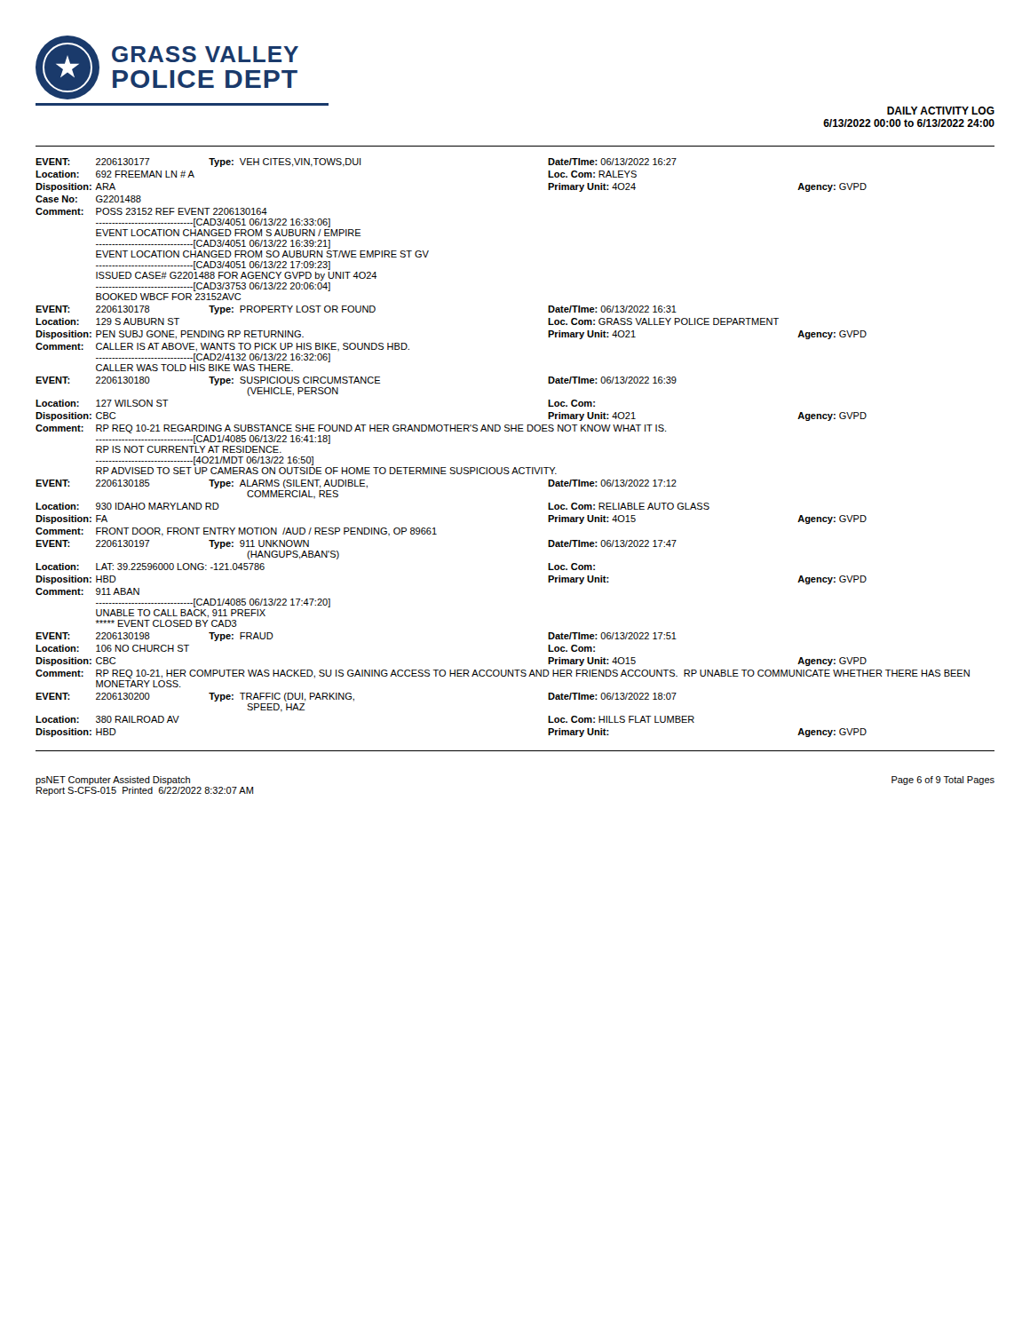GRASS VALLEY
POLICE DEPT
DAILY ACTIVITY LOG
6/13/2022 00:00 to 6/13/2022 24:00
| EVENT: | 2206130177 | Type: VEH CITES,VIN,TOWS,DUI | Date/TIme: 06/13/2022 16:27 |
| Location: | 692 FREEMAN LN # A | Loc. Com: RALEYS |
| Disposition: | ARA | Primary Unit: 4O24 | Agency: GVPD |
| Case No: | G2201488 |
| Comment: | POSS 23152 REF EVENT 2206130164 ------------------------------[CAD3/4051 06/13/22 16:33:06] EVENT LOCATION CHANGED FROM S AUBURN / EMPIRE ------------------------------[CAD3/4051 06/13/22 16:39:21] EVENT LOCATION CHANGED FROM SO AUBURN ST/WE EMPIRE ST GV ------------------------------[CAD3/4051 06/13/22 17:09:23] ISSUED CASE# G2201488 FOR AGENCY GVPD by UNIT 4O24 ------------------------------[CAD3/3753 06/13/22 20:06:04] BOOKED WBCF FOR 23152AVC |
| EVENT: | 2206130178 | Type: PROPERTY LOST OR FOUND | Date/TIme: 06/13/2022 16:31 |
| Location: | 129 S AUBURN ST | Loc. Com: GRASS VALLEY POLICE DEPARTMENT |
| Disposition: | PEN SUBJ GONE, PENDING RP RETURNING. | Primary Unit: 4O21 | Agency: GVPD |
| Comment: | CALLER IS AT ABOVE, WANTS TO PICK UP HIS BIKE, SOUNDS HBD. ------------------------------[CAD2/4132 06/13/22 16:32:06] CALLER WAS TOLD HIS BIKE WAS THERE. |
| EVENT: | 2206130180 | Type: SUSPICIOUS CIRCUMSTANCE (VEHICLE, PERSON | Date/TIme: 06/13/2022 16:39 |
| Location: | 127 WILSON ST | Loc. Com: |
| Disposition: | CBC | Primary Unit: 4O21 | Agency: GVPD |
| Comment: | RP REQ 10-21 REGARDING A SUBSTANCE SHE FOUND AT HER GRANDMOTHER'S AND SHE DOES NOT KNOW WHAT IT IS. ------------------------------[CAD1/4085 06/13/22 16:41:18] RP IS NOT CURRENTLY AT RESIDENCE. ------------------------------[4O21/MDT 06/13/22 16:50] RP ADVISED TO SET UP CAMERAS ON OUTSIDE OF HOME TO DETERMINE SUSPICIOUS ACTIVITY. |
| EVENT: | 2206130185 | Type: ALARMS (SILENT, AUDIBLE, COMMERCIAL, RES | Date/TIme: 06/13/2022 17:12 |
| Location: | 930 IDAHO MARYLAND RD | Loc. Com: RELIABLE AUTO GLASS |
| Disposition: | FA | Primary Unit: 4O15 | Agency: GVPD |
| Comment: | FRONT DOOR, FRONT ENTRY MOTION /AUD / RESP PENDING, OP 89661 |
| EVENT: | 2206130197 | Type: 911 UNKNOWN (HANGUPS,ABAN'S) | Date/TIme: 06/13/2022 17:47 |
| Location: | LAT: 39.22596000 LONG: -121.045786 | Loc. Com: |
| Disposition: | HBD | Primary Unit: | Agency: GVPD |
| Comment: | 911 ABAN ------------------------------[CAD1/4085 06/13/22 17:47:20] UNABLE TO CALL BACK, 911 PREFIX ***** EVENT CLOSED BY CAD3 |
| EVENT: | 2206130198 | Type: FRAUD | Date/TIme: 06/13/2022 17:51 |
| Location: | 106 NO CHURCH ST | Loc. Com: |
| Disposition: | CBC | Primary Unit: 4O15 | Agency: GVPD |
| Comment: | RP REQ 10-21, HER COMPUTER WAS HACKED, SU IS GAINING ACCESS TO HER ACCOUNTS AND HER FRIENDS ACCOUNTS. RP UNABLE TO COMMUNICATE WHETHER THERE HAS BEEN MONETARY LOSS. |
| EVENT: | 2206130200 | Type: TRAFFIC (DUI, PARKING, SPEED, HAZ | Date/TIme: 06/13/2022 18:07 |
| Location: | 380 RAILROAD AV | Loc. Com: HILLS FLAT LUMBER |
| Disposition: | HBD | Primary Unit: | Agency: GVPD |
psNET Computer Assisted Dispatch
Report S-CFS-015 Printed 6/22/2022 8:32:07 AM
Page 6 of 9 Total Pages